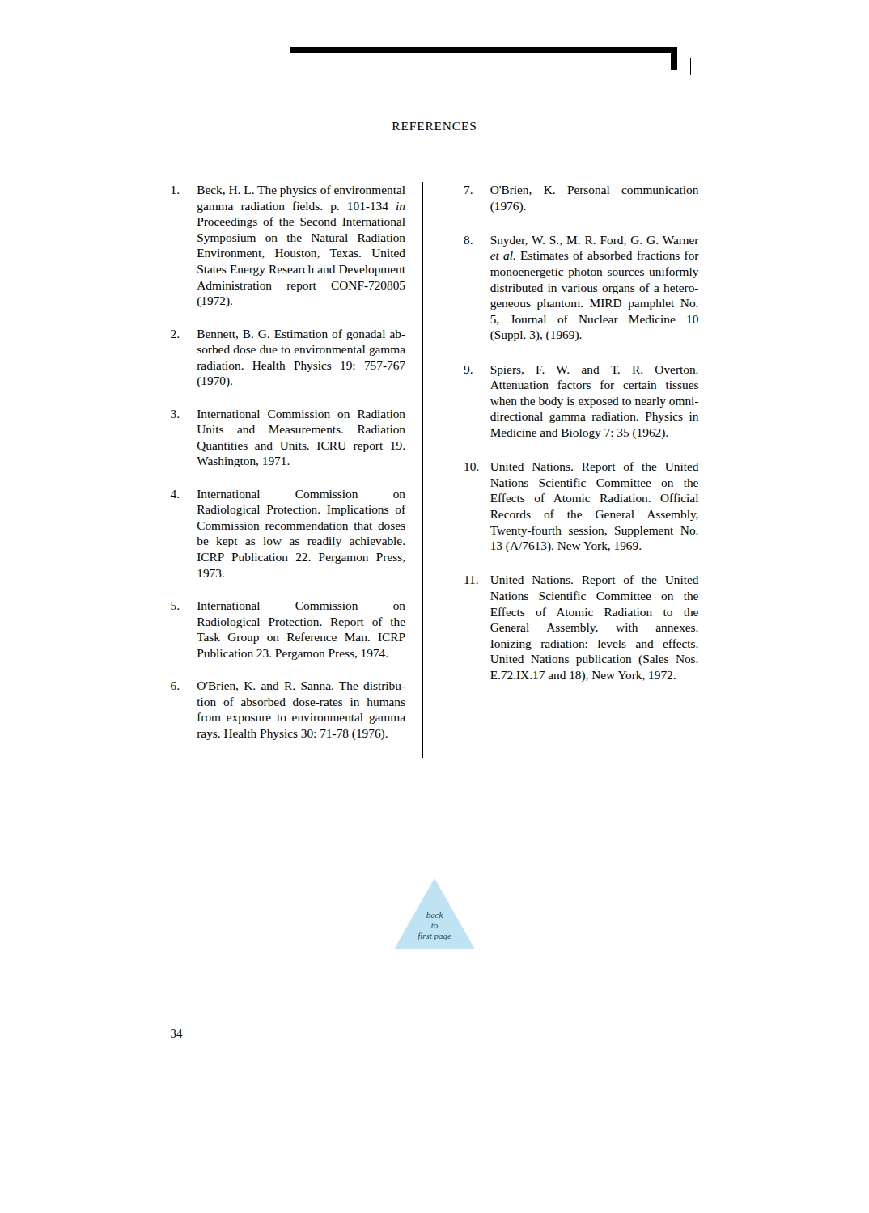REFERENCES
1. Beck, H. L. The physics of environmental gamma radiation fields. p. 101-134 in Proceedings of the Second International Symposium on the Natural Radiation Environment, Houston, Texas. United States Energy Research and Development Administration report CONF-720805 (1972).
2. Bennett, B. G. Estimation of gonadal absorbed dose due to environmental gamma radiation. Health Physics 19: 757-767 (1970).
3. International Commission on Radiation Units and Measurements. Radiation Quantities and Units. ICRU report 19. Washington, 1971.
4. International Commission on Radiological Protection. Implications of Commission recommendation that doses be kept as low as readily achievable. ICRP Publication 22. Pergamon Press, 1973.
5. International Commission on Radiological Protection. Report of the Task Group on Reference Man. ICRP Publication 23. Pergamon Press, 1974.
6. O'Brien, K. and R. Sanna. The distribution of absorbed dose-rates in humans from exposure to environmental gamma rays. Health Physics 30: 71-78 (1976).
7. O'Brien, K. Personal communication (1976).
8. Snyder, W. S., M. R. Ford, G. G. Warner et al. Estimates of absorbed fractions for monoenergetic photon sources uniformly distributed in various organs of a heterogeneous phantom. MIRD pamphlet No. 5, Journal of Nuclear Medicine 10 (Suppl. 3), (1969).
9. Spiers, F. W. and T. R. Overton. Attenuation factors for certain tissues when the body is exposed to nearly omni-directional gamma radiation. Physics in Medicine and Biology 7: 35 (1962).
10. United Nations. Report of the United Nations Scientific Committee on the Effects of Atomic Radiation. Official Records of the General Assembly, Twenty-fourth session, Supplement No. 13 (A/7613). New York, 1969.
11. United Nations. Report of the United Nations Scientific Committee on the Effects of Atomic Radiation to the General Assembly, with annexes. Ionizing radiation: levels and effects. United Nations publication (Sales Nos. E.72.IX.17 and 18), New York, 1972.
back
to
first page
34